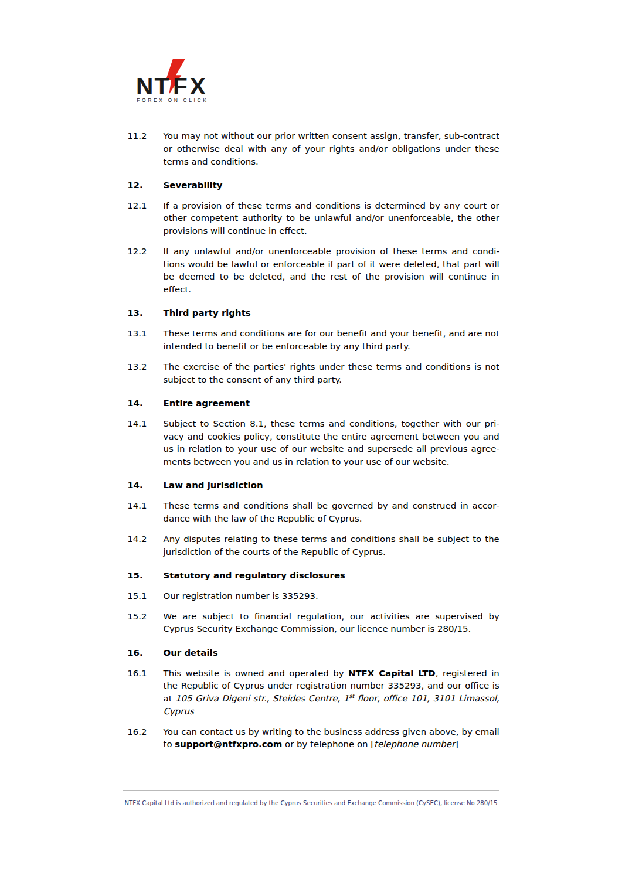N T F X FOREX ON CLICK
11.2
You may not without our prior written consent assign, transfer, sub-contract or otherwise deal with any of your rights and/or obligations under these terms and conditions.
12.
Severability
12.1
If a provision of these terms and conditions is determined by any court or other competent authority to be unlawful and/or unenforceable, the other provisions will continue in effect.
12.2
If any unlawful and/or unenforceable provision of these terms and conditions would be lawful or enforceable if part of it were deleted, that part will be deemed to be deleted, and the rest of the provision will continue in effect.
13.
Third party rights
13.1
These terms and conditions are for our benefit and your benefit, and are not intended to benefit or be enforceable by any third party.
13.2
The exercise of the parties' rights under these terms and conditions is not subject to the consent of any third party.
14.
Entire agreement
14.1
Subject to Section 8.1, these terms and conditions, together with our privacy and cookies policy, constitute the entire agreement between you and us in relation to your use of our website and supersede all previous agreements between you and us in relation to your use of our website.
14.
Law and jurisdiction
14.1
These terms and conditions shall be governed by and construed in accordance with the law of the Republic of Cyprus.
14.2
Any disputes relating to these terms and conditions shall be subject to the jurisdiction of the courts of the Republic of Cyprus.
15.
Statutory and regulatory disclosures
15.1
Our registration number is 335293.
15.2
We are subject to financial regulation, our activities are supervised by Cyprus Security Exchange Commission, our licence number is 280/15.
16.
Our details
16.1
This website is owned and operated by NTFX Capital LTD, registered in the Republic of Cyprus under registration number 335293, and our office is at 105 Griva Digeni str., Steides Centre, 1st floor, office 101, 3101 Limassol, Cyprus
16.2
You can contact us by writing to the business address given above, by email to support@ntfxpro.com or by telephone on [telephone number]
NTFX Capital Ltd is authorized and regulated by the Cyprus Securities and Exchange Commission (CySEC), license No 280/15